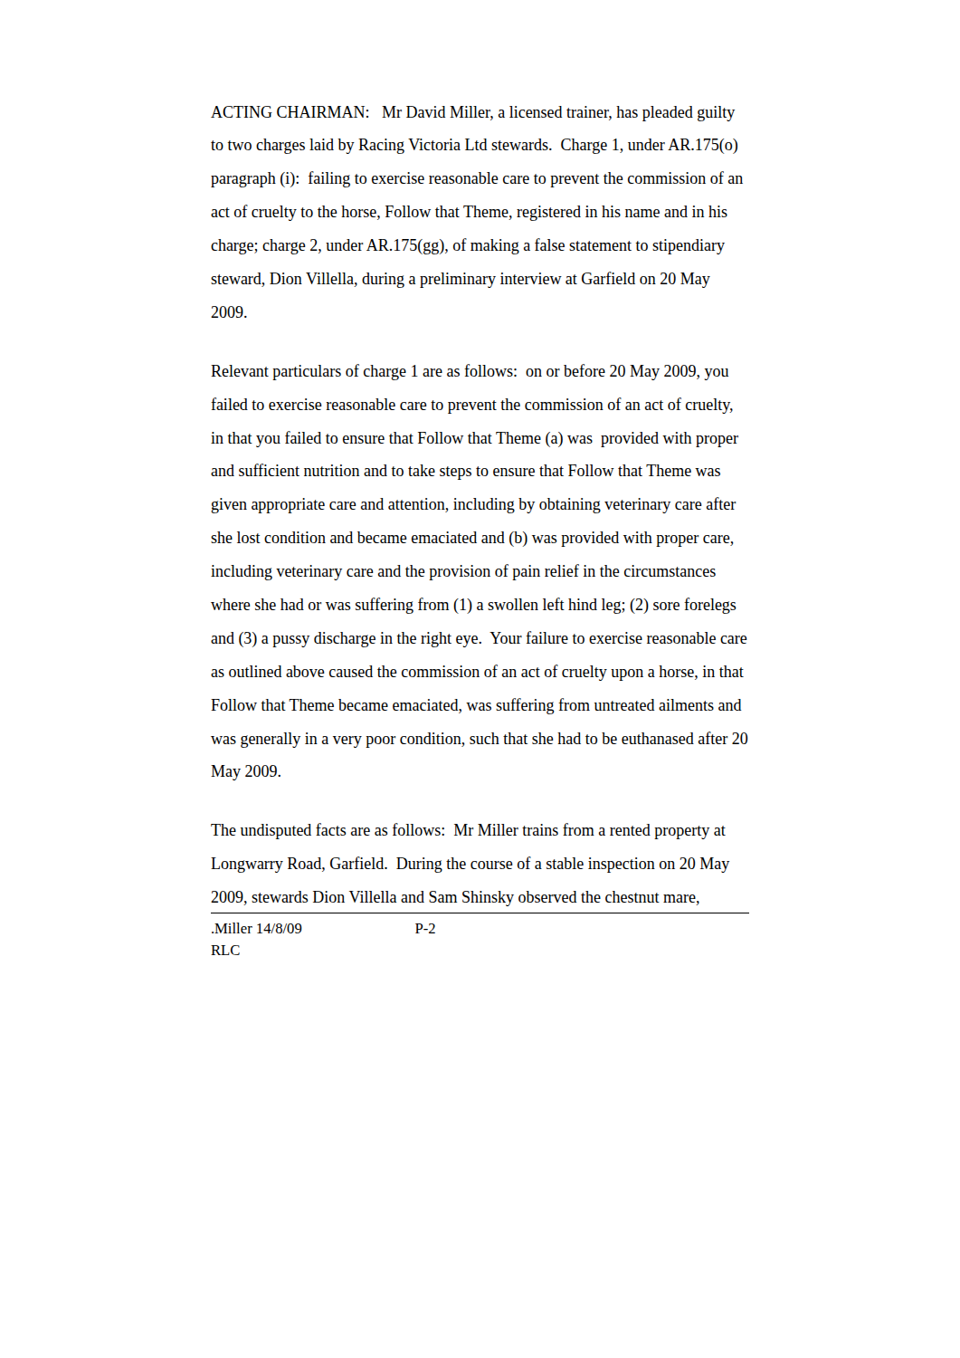ACTING CHAIRMAN: Mr David Miller, a licensed trainer, has pleaded guilty to two charges laid by Racing Victoria Ltd stewards. Charge 1, under AR.175(o) paragraph (i): failing to exercise reasonable care to prevent the commission of an act of cruelty to the horse, Follow that Theme, registered in his name and in his charge; charge 2, under AR.175(gg), of making a false statement to stipendiary steward, Dion Villella, during a preliminary interview at Garfield on 20 May 2009.
Relevant particulars of charge 1 are as follows: on or before 20 May 2009, you failed to exercise reasonable care to prevent the commission of an act of cruelty, in that you failed to ensure that Follow that Theme (a) was provided with proper and sufficient nutrition and to take steps to ensure that Follow that Theme was given appropriate care and attention, including by obtaining veterinary care after she lost condition and became emaciated and (b) was provided with proper care, including veterinary care and the provision of pain relief in the circumstances where she had or was suffering from (1) a swollen left hind leg; (2) sore forelegs and (3) a pussy discharge in the right eye. Your failure to exercise reasonable care as outlined above caused the commission of an act of cruelty upon a horse, in that Follow that Theme became emaciated, was suffering from untreated ailments and was generally in a very poor condition, such that she had to be euthanased after 20 May 2009.
The undisputed facts are as follows: Mr Miller trains from a rented property at Longwarry Road, Garfield. During the course of a stable inspection on 20 May 2009, stewards Dion Villella and Sam Shinsky observed the chestnut mare,
.Miller 14/8/09
P-2
RLC